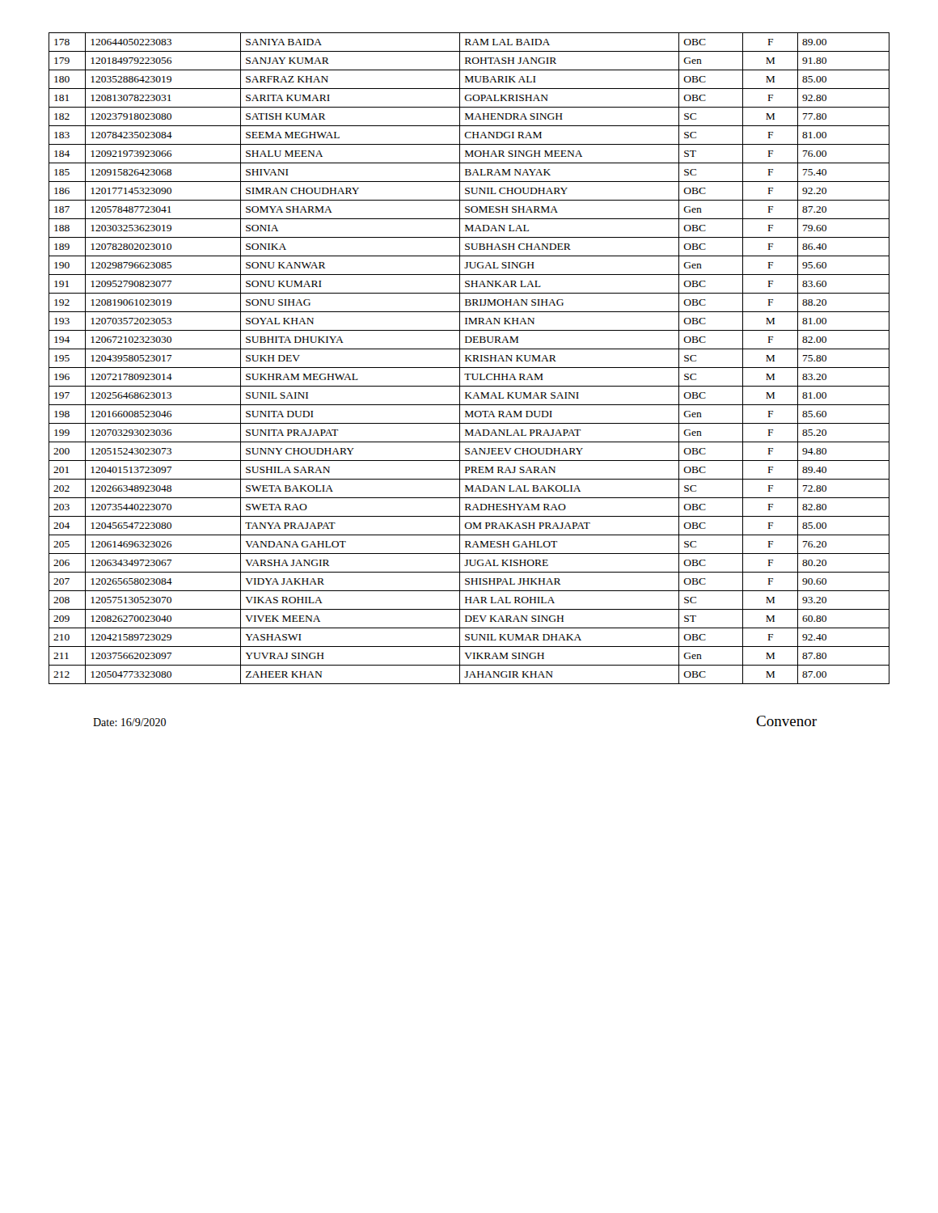| 178 | 120644050223083 | SANIYA BAIDA | RAM LAL BAIDA | OBC | F | 89.00 |
| 179 | 120184979223056 | SANJAY KUMAR | ROHTASH JANGIR | Gen | M | 91.80 |
| 180 | 120352886423019 | SARFRAZ KHAN | MUBARIK ALI | OBC | M | 85.00 |
| 181 | 120813078223031 | SARITA KUMARI | GOPALKRISHAN | OBC | F | 92.80 |
| 182 | 120237918023080 | SATISH KUMAR | MAHENDRA SINGH | SC | M | 77.80 |
| 183 | 120784235023084 | SEEMA MEGHWAL | CHANDGI RAM | SC | F | 81.00 |
| 184 | 120921973923066 | SHALU MEENA | MOHAR SINGH MEENA | ST | F | 76.00 |
| 185 | 120915826423068 | SHIVANI | BALRAM NAYAK | SC | F | 75.40 |
| 186 | 120177145323090 | SIMRAN CHOUDHARY | SUNIL CHOUDHARY | OBC | F | 92.20 |
| 187 | 120578487723041 | SOMYA SHARMA | SOMESH SHARMA | Gen | F | 87.20 |
| 188 | 120303253623019 | SONIA | MADAN LAL | OBC | F | 79.60 |
| 189 | 120782802023010 | SONIKA | SUBHASH CHANDER | OBC | F | 86.40 |
| 190 | 120298796623085 | SONU KANWAR | JUGAL SINGH | Gen | F | 95.60 |
| 191 | 120952790823077 | SONU KUMARI | SHANKAR LAL | OBC | F | 83.60 |
| 192 | 120819061023019 | SONU SIHAG | BRIJMOHAN SIHAG | OBC | F | 88.20 |
| 193 | 120703572023053 | SOYAL KHAN | IMRAN KHAN | OBC | M | 81.00 |
| 194 | 120672102323030 | SUBHITA DHUKIYA | DEBURAM | OBC | F | 82.00 |
| 195 | 120439580523017 | SUKH DEV | KRISHAN KUMAR | SC | M | 75.80 |
| 196 | 120721780923014 | SUKHRAM MEGHWAL | TULCHHA RAM | SC | M | 83.20 |
| 197 | 120256468623013 | SUNIL SAINI | KAMAL KUMAR SAINI | OBC | M | 81.00 |
| 198 | 120166008523046 | SUNITA DUDI | MOTA RAM DUDI | Gen | F | 85.60 |
| 199 | 120703293023036 | SUNITA PRAJAPAT | MADANLAL PRAJAPAT | Gen | F | 85.20 |
| 200 | 120515243023073 | SUNNY CHOUDHARY | SANJEEV CHOUDHARY | OBC | F | 94.80 |
| 201 | 120401513723097 | SUSHILA SARAN | PREM RAJ SARAN | OBC | F | 89.40 |
| 202 | 120266348923048 | SWETA BAKOLIA | MADAN LAL BAKOLIA | SC | F | 72.80 |
| 203 | 120735440223070 | SWETA RAO | RADHESHYAM RAO | OBC | F | 82.80 |
| 204 | 120456547223080 | TANYA PRAJAPAT | OM PRAKASH PRAJAPAT | OBC | F | 85.00 |
| 205 | 120614696323026 | VANDANA GAHLOT | RAMESH GAHLOT | SC | F | 76.20 |
| 206 | 120634349723067 | VARSHA JANGIR | JUGAL KISHORE | OBC | F | 80.20 |
| 207 | 120265658023084 | VIDYA JAKHAR | SHISHPAL JHKHAR | OBC | F | 90.60 |
| 208 | 120575130523070 | VIKAS ROHILA | HAR LAL ROHILA | SC | M | 93.20 |
| 209 | 120826270023040 | VIVEK MEENA | DEV KARAN SINGH | ST | M | 60.80 |
| 210 | 120421589723029 | YASHASWI | SUNIL KUMAR DHAKA | OBC | F | 92.40 |
| 211 | 120375662023097 | YUVRAJ SINGH | VIKRAM SINGH | Gen | M | 87.80 |
| 212 | 120504773323080 | ZAHEER KHAN | JAHANGIR KHAN | OBC | M | 87.00 |
Date: 16/9/2020
Convenor